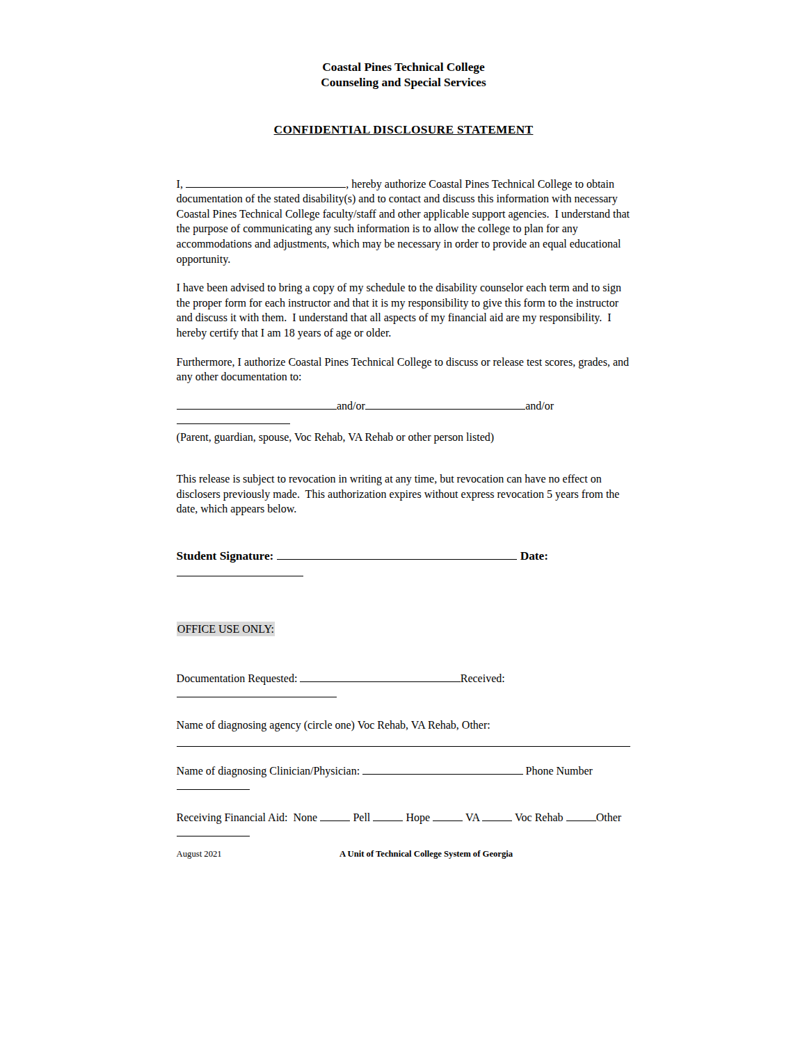Coastal Pines Technical College
Counseling and Special Services
CONFIDENTIAL DISCLOSURE STATEMENT
I, , hereby authorize Coastal Pines Technical College to obtain documentation of the stated disability(s) and to contact and discuss this information with necessary Coastal Pines Technical College faculty/staff and other applicable support agencies. I understand that the purpose of communicating any such information is to allow the college to plan for any accommodations and adjustments, which may be necessary in order to provide an equal educational opportunity.
I have been advised to bring a copy of my schedule to the disability counselor each term and to sign the proper form for each instructor and that it is my responsibility to give this form to the instructor and discuss it with them. I understand that all aspects of my financial aid are my responsibility. I hereby certify that I am 18 years of age or older.
Furthermore, I authorize Coastal Pines Technical College to discuss or release test scores, grades, and any other documentation to:
and/or and/or
(Parent, guardian, spouse, Voc Rehab, VA Rehab or other person listed)
This release is subject to revocation in writing at any time, but revocation can have no effect on disclosers previously made. This authorization expires without express revocation 5 years from the date, which appears below.
Student Signature: Date:
OFFICE USE ONLY:
Documentation Requested: Received:
Name of diagnosing agency (circle one) Voc Rehab, VA Rehab, Other:
Name of diagnosing Clinician/Physician: Phone Number
Receiving Financial Aid: None Pell Hope VA Voc Rehab Other
August 2021
A Unit of Technical College System of Georgia